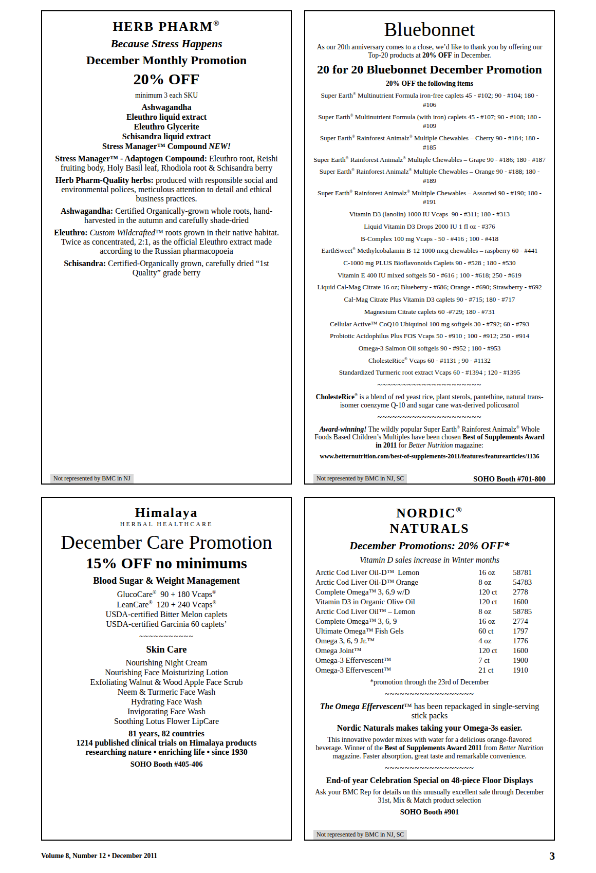HERB PHARM®
Because Stress Happens
December Monthly Promotion
20% OFF
minimum 3 each SKU
Ashwagandha
Eleuthro liquid extract
Eleuthro Glycerite
Schisandra liquid extract
Stress Manager™ Compound NEW!
Stress Manager™ - Adaptogen Compound: Eleuthro root, Reishi fruiting body, Holy Basil leaf, Rhodiola root & Schisandra berry
Herb Pharm-Quality herbs: produced with responsible social and environmental polices, meticulous attention to detail and ethical business practices.
Ashwagandha: Certified Organically-grown whole roots, hand-harvested in the autumn and carefully shade-dried
Eleuthro: Custom Wildcrafted™ roots grown in their native habitat. Twice as concentrated, 2:1, as the official Eleuthro extract made according to the Russian pharmacopoeia
Schisandra: Certified-Organically grown, carefully dried “1st Quality” grade berry
Not represented by BMC in NJ
Bluebonnet
As our 20th anniversary comes to a close, we’d like to thank you by offering our Top-20 products at 20% OFF in December.
20 for 20 Bluebonnet December Promotion
20% OFF the following items
Super Earth® Multinutrient Formula iron-free caplets 45 - #102; 90 - #104; 180 - #106
Super Earth® Multinutrient Formula (with iron) caplets 45 - #107; 90 - #108; 180 - #109
Super Earth® Rainforest Animalz® Multiple Chewables – Cherry 90 - #184; 180 - #185
Super Earth® Rainforest Animalz® Multiple Chewables – Grape 90 - #186; 180 - #187
Super Earth® Rainforest Animalz® Multiple Chewables – Orange 90 - #188; 180 - #189
Super Earth® Rainforest Animalz® Multiple Chewables – Assorted 90 - #190; 180 - #191
Vitamin D3 (lanolin) 1000 IU Vcaps 90 - #311; 180 - #313
Liquid Vitamin D3 Drops 2000 IU 1 fl oz - #376
B-Complex 100 mg Vcaps - 50 - #416 ; 100 - #418
EarthSweet® Methylcobalamin B-12 1000 mcg chewables – raspberry 60 - #441
C-1000 mg PLUS Bioflavonoids Caplets 90 - #528 ; 180 - #530
Vitamin E 400 IU mixed softgels 50 - #616 ; 100 - #618; 250 - #619
Liquid Cal-Mag Citrate 16 oz; Blueberry - #686; Orange - #690; Strawberry - #692
Cal-Mag Citrate Plus Vitamin D3 caplets 90 - #715; 180 - #717
Magnesium Citrate caplets 60 -#729; 180 - #731
Cellular Active™ CoQ10 Ubiquinol 100 mg softgels 30 - #792; 60 - #793
Probiotic Acidophilus Plus FOS Vcaps 50 - #910 ; 100 - #912; 250 - #914
Omega-3 Salmon Oil softgels 90 - #952 ; 180 - #953
CholesteRice® Vcaps 60 - #1131 ; 90 - #1132
Standardized Turmeric root extract Vcaps 60 - #1394 ; 120 - #1395
~~~~~~~~~~~~~~~~~~~~~
CholesteRice® is a blend of red yeast rice, plant sterols, pantethine, natural trans-isomer coenzyme Q-10 and sugar cane wax-derived policosanol
~~~~~~~~~~~~~~~~~~~~~
Award-winning! The wildly popular Super Earth® Rainforest Animalz® Whole Foods Based Children’s Multiples have been chosen Best of Supplements Award in 2011 for Better Nutrition magazine:
www.betternutrition.com/best-of-supplements-2011/features/featurearticles/1136
Not represented by BMC in NJ, SC SOHO Booth #701-800
Himalaya
Herbal Healthcare
December Care Promotion
15% OFF no minimums
Blood Sugar & Weight Management
GlucoCare® 90 + 180 Vcaps®
LeanCare® 120 + 240 Vcaps®
USDA-certified Bitter Melon caplets
USDA-certified Garcinia 60 caplets’
~~~~~~~~~~~
Skin Care
Nourishing Night Cream
Nourishing Face Moisturizing Lotion
Exfoliating Walnut & Wood Apple Face Scrub
Neem & Turmeric Face Wash
Hydrating Face Wash
Invigorating Face Wash
Soothing Lotus Flower LipCare
81 years, 82 countries
1214 published clinical trials on Himalaya products
researching nature • enriching life • since 1930
SOHO Booth #405-406
NORDIC®
NATURALS
December Promotions: 20% OFF*
Vitamin D sales increase in Winter months
| Arctic Cod Liver Oil-D™ Lemon | 16 oz | 58781 |
| Arctic Cod Liver Oil-D™ Orange | 8 oz | 54783 |
| Complete Omega™ 3, 6,9 w/D | 120 ct | 2778 |
| Vitamin D3 in Organic Olive Oil | 120 ct | 1600 |
| Arctic Cod Liver Oil™ – Lemon | 8 oz | 58785 |
| Complete Omega™ 3, 6, 9 | 16 oz | 2774 |
| Ultimate Omega™ Fish Gels | 60 ct | 1797 |
| Omega 3, 6, 9 Jr.™ | 4 oz | 1776 |
| Omega Joint™ | 120 ct | 1600 |
| Omega-3 Effervescent™ | 7 ct | 1900 |
| Omega-3 Effervescent™ | 21 ct | 1910 |
*promotion through the 23rd of December
~~~~~~~~~~~~~~~~~~
The Omega Effervescent™ has been repackaged in single-serving stick packs
Nordic Naturals makes taking your Omega-3s easier.
This innovative powder mixes with water for a delicious orange-flavored beverage. Winner of the Best of Supplements Award 2011 from Better Nutrition magazine. Faster absorption, great taste and remarkable convenience.
~~~~~~~~~~~~~~~~~~
End-of year Celebration Special on 48-piece Floor Displays
Ask your BMC Rep for details on this unusually excellent sale through December 31st, Mix & Match product selection
SOHO Booth #901
Not represented by BMC in NJ, SC
Volume 8, Number 12 • December 2011 3